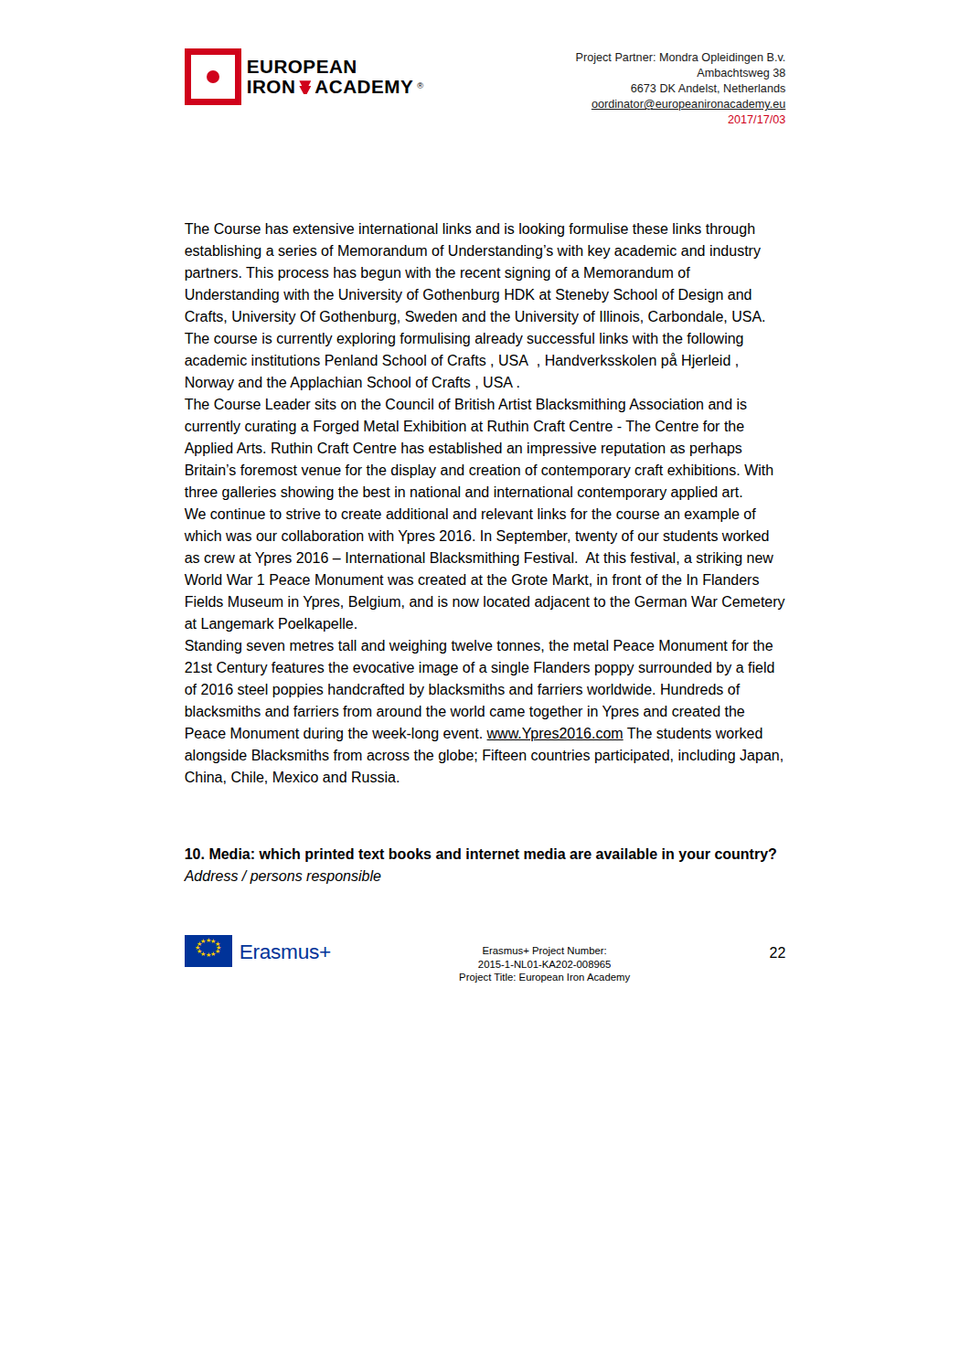EUROPEAN
IRON ACADEMY®
Project Partner: Mondra Opleidingen B.v.
Ambachtsweg 38
6673 DK Andelst, Netherlands
oordinator@europeanironacademy.eu
2017/17/03
The Course has extensive international links and is looking formulise these links through establishing a series of Memorandum of Understanding’s with key academic and industry partners. This process has begun with the recent signing of a Memorandum of Understanding with the University of Gothenburg HDK at Steneby School of Design and Crafts, University Of Gothenburg, Sweden and the University of Illinois, Carbondale, USA.
The course is currently exploring formulising already successful links with the following academic institutions Penland School of Crafts , USA , Handverksskolen på Hjerleid , Norway and the Applachian School of Crafts , USA .
The Course Leader sits on the Council of British Artist Blacksmithing Association and is currently curating a Forged Metal Exhibition at Ruthin Craft Centre - The Centre for the Applied Arts. Ruthin Craft Centre has established an impressive reputation as perhaps Britain’s foremost venue for the display and creation of contemporary craft exhibitions. With three galleries showing the best in national and international contemporary applied art.
We continue to strive to create additional and relevant links for the course an example of which was our collaboration with Ypres 2016. In September, twenty of our students worked as crew at Ypres 2016 – International Blacksmithing Festival. At this festival, a striking new World War 1 Peace Monument was created at the Grote Markt, in front of the In Flanders Fields Museum in Ypres, Belgium, and is now located adjacent to the German War Cemetery at Langemark Poelkapelle.
Standing seven metres tall and weighing twelve tonnes, the metal Peace Monument for the 21st Century features the evocative image of a single Flanders poppy surrounded by a field of 2016 steel poppies handcrafted by blacksmiths and farriers worldwide. Hundreds of blacksmiths and farriers from around the world came together in Ypres and created the Peace Monument during the week-long event. www.Ypres2016.com The students worked alongside Blacksmiths from across the globe; Fifteen countries participated, including Japan, China, Chile, Mexico and Russia.
10. Media: which printed text books and internet media are available in your country?
Address / persons responsible
★ ★ ★ ★ ★ ★ ★ ★ ★ ★ ★ ★
Erasmus+
Erasmus+ Project Number:
2015-1-NL01-KA202-008965
Project Title: European Iron Academy
22